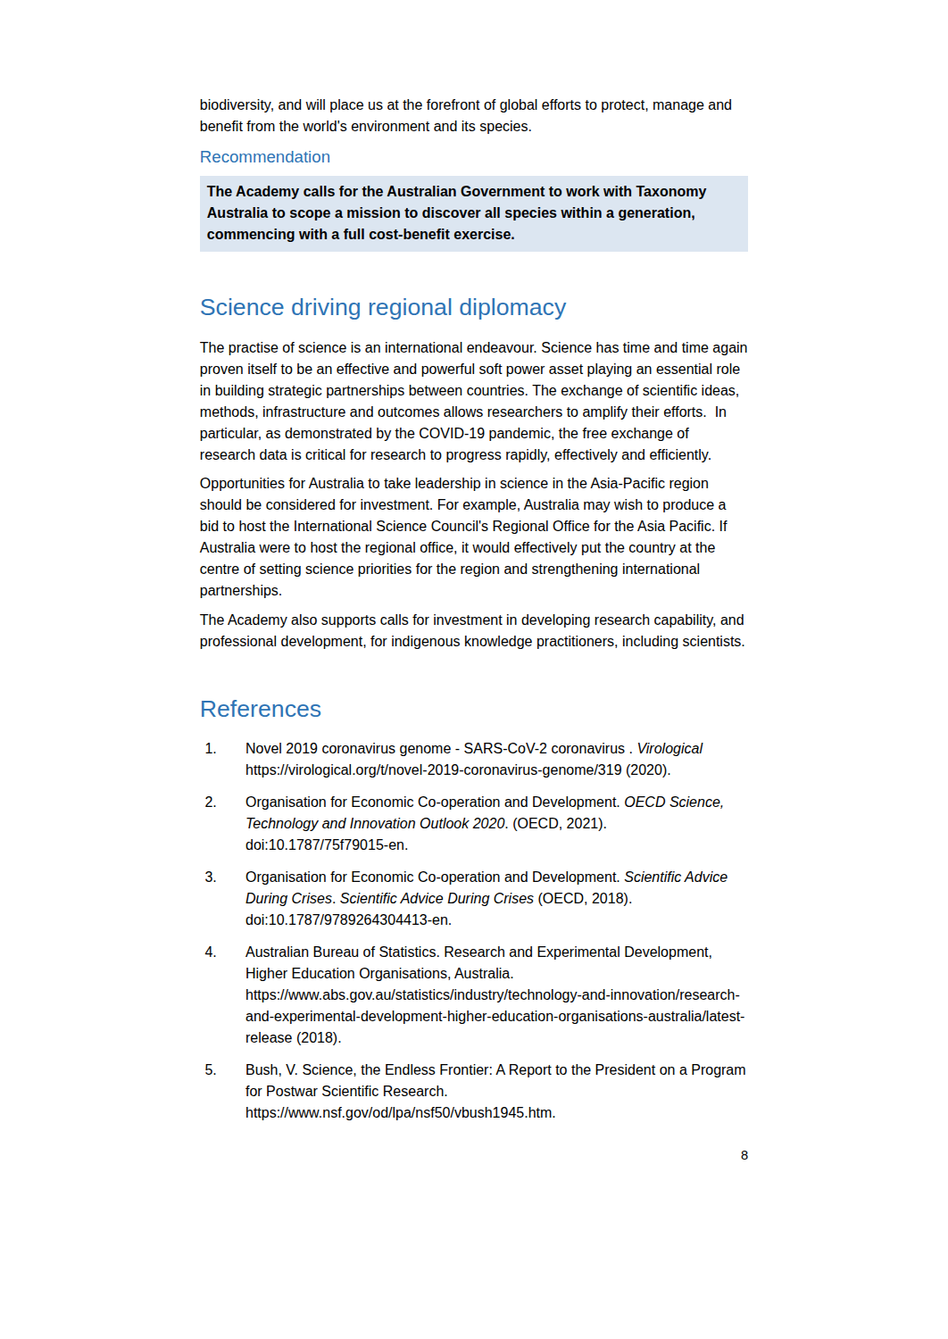biodiversity, and will place us at the forefront of global efforts to protect, manage and benefit from the world's environment and its species.
Recommendation
The Academy calls for the Australian Government to work with Taxonomy Australia to scope a mission to discover all species within a generation, commencing with a full cost-benefit exercise.
Science driving regional diplomacy
The practise of science is an international endeavour. Science has time and time again proven itself to be an effective and powerful soft power asset playing an essential role in building strategic partnerships between countries. The exchange of scientific ideas, methods, infrastructure and outcomes allows researchers to amplify their efforts. In particular, as demonstrated by the COVID-19 pandemic, the free exchange of research data is critical for research to progress rapidly, effectively and efficiently.
Opportunities for Australia to take leadership in science in the Asia-Pacific region should be considered for investment. For example, Australia may wish to produce a bid to host the International Science Council's Regional Office for the Asia Pacific. If Australia were to host the regional office, it would effectively put the country at the centre of setting science priorities for the region and strengthening international partnerships.
The Academy also supports calls for investment in developing research capability, and professional development, for indigenous knowledge practitioners, including scientists.
References
1.
Novel 2019 coronavirus genome - SARS-CoV-2 coronavirus . Virological https://virological.org/t/novel-2019-coronavirus-genome/319 (2020).
2.
Organisation for Economic Co-operation and Development. OECD Science, Technology and Innovation Outlook 2020. (OECD, 2021). doi:10.1787/75f79015-en.
3.
Organisation for Economic Co-operation and Development. Scientific Advice During Crises. Scientific Advice During Crises (OECD, 2018). doi:10.1787/9789264304413-en.
4.
Australian Bureau of Statistics. Research and Experimental Development, Higher Education Organisations, Australia. https://www.abs.gov.au/statistics/industry/technology-and-innovation/research-and-experimental-development-higher-education-organisations-australia/latest-release (2018).
5.
Bush, V. Science, the Endless Frontier: A Report to the President on a Program for Postwar Scientific Research. https://www.nsf.gov/od/lpa/nsf50/vbush1945.htm.
8